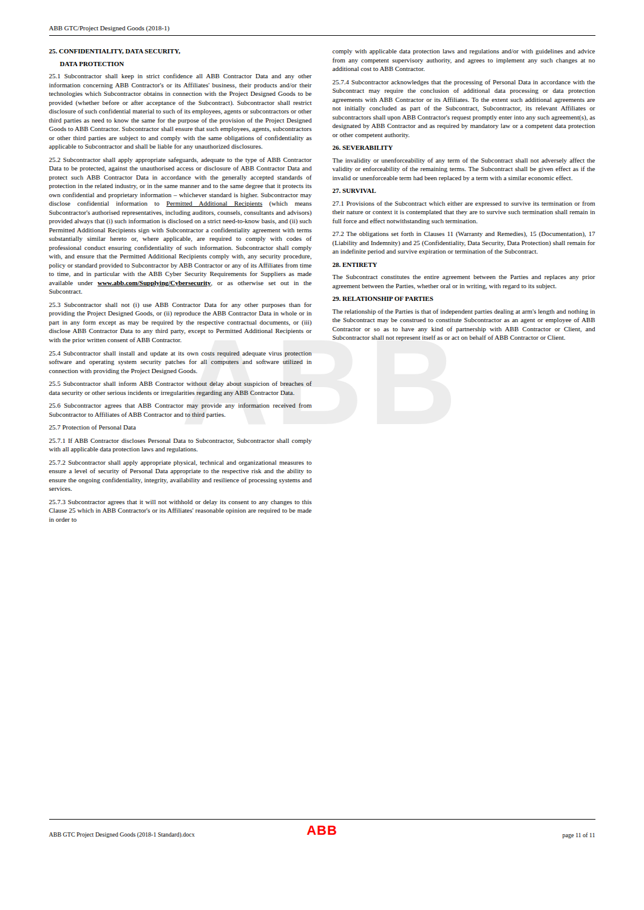ABB
ABB GTC/Project Designed Goods (2018-1)
25. CONFIDENTIALITY, DATA SECURITY,
DATA PROTECTION
25.1 Subcontractor shall keep in strict confidence all ABB Contractor Data and any other information concerning ABB Contractor's or its Affiliates' business, their products and/or their technologies which Subcontractor obtains in connection with the Project Designed Goods to be provided (whether before or after acceptance of the Subcontract). Subcontractor shall restrict disclosure of such confidential material to such of its employees, agents or subcontractors or other third parties as need to know the same for the purpose of the provision of the Project Designed Goods to ABB Contractor. Subcontractor shall ensure that such employees, agents, subcontractors or other third parties are subject to and comply with the same obligations of confidentiality as applicable to Subcontractor and shall be liable for any unauthorized disclosures.
25.2 Subcontractor shall apply appropriate safeguards, adequate to the type of ABB Contractor Data to be protected, against the unauthorised access or disclosure of ABB Contractor Data and protect such ABB Contractor Data in accordance with the generally accepted standards of protection in the related industry, or in the same manner and to the same degree that it protects its own confidential and proprietary information – whichever standard is higher. Subcontractor may disclose confidential information to Permitted Additional Recipients (which means Subcontractor's authorised representatives, including auditors, counsels, consultants and advisors) provided always that (i) such information is disclosed on a strict need-to-know basis, and (ii) such Permitted Additional Recipients sign with Subcontractor a confidentiality agreement with terms substantially similar hereto or, where applicable, are required to comply with codes of professional conduct ensuring confidentiality of such information. Subcontractor shall comply with, and ensure that the Permitted Additional Recipients comply with, any security procedure, policy or standard provided to Subcontractor by ABB Contractor or any of its Affiliates from time to time, and in particular with the ABB Cyber Security Requirements for Suppliers as made available under www.abb.com/Supplying/Cybersecurity, or as otherwise set out in the Subcontract.
25.3 Subcontractor shall not (i) use ABB Contractor Data for any other purposes than for providing the Project Designed Goods, or (ii) reproduce the ABB Contractor Data in whole or in part in any form except as may be required by the respective contractual documents, or (iii) disclose ABB Contractor Data to any third party, except to Permitted Additional Recipients or with the prior written consent of ABB Contractor.
25.4 Subcontractor shall install and update at its own costs required adequate virus protection software and operating system security patches for all computers and software utilized in connection with providing the Project Designed Goods.
25.5 Subcontractor shall inform ABB Contractor without delay about suspicion of breaches of data security or other serious incidents or irregularities regarding any ABB Contractor Data.
25.6 Subcontractor agrees that ABB Contractor may provide any information received from Subcontractor to Affiliates of ABB Contractor and to third parties.
25.7 Protection of Personal Data
25.7.1 If ABB Contractor discloses Personal Data to Subcontractor, Subcontractor shall comply with all applicable data protection laws and regulations.
25.7.2 Subcontractor shall apply appropriate physical, technical and organizational measures to ensure a level of security of Personal Data appropriate to the respective risk and the ability to ensure the ongoing confidentiality, integrity, availability and resilience of processing systems and services.
25.7.3 Subcontractor agrees that it will not withhold or delay its consent to any changes to this Clause 25 which in ABB Contractor's or its Affiliates' reasonable opinion are required to be made in order to
comply with applicable data protection laws and regulations and/or with guidelines and advice from any competent supervisory authority, and agrees to implement any such changes at no additional cost to ABB Contractor.
25.7.4 Subcontractor acknowledges that the processing of Personal Data in accordance with the Subcontract may require the conclusion of additional data processing or data protection agreements with ABB Contractor or its Affiliates. To the extent such additional agreements are not initially concluded as part of the Subcontract, Subcontractor, its relevant Affiliates or subcontractors shall upon ABB Contractor's request promptly enter into any such agreement(s), as designated by ABB Contractor and as required by mandatory law or a competent data protection or other competent authority.
26. SEVERABILITY
The invalidity or unenforceability of any term of the Subcontract shall not adversely affect the validity or enforceability of the remaining terms. The Subcontract shall be given effect as if the invalid or unenforceable term had been replaced by a term with a similar economic effect.
27. SURVIVAL
27.1 Provisions of the Subcontract which either are expressed to survive its termination or from their nature or context it is contemplated that they are to survive such termination shall remain in full force and effect notwithstanding such termination.
27.2 The obligations set forth in Clauses 11 (Warranty and Remedies), 15 (Documentation), 17 (Liability and Indemnity) and 25 (Confidentiality, Data Security, Data Protection) shall remain for an indefinite period and survive expiration or termination of the Subcontract.
28. ENTIRETY
The Subcontract constitutes the entire agreement between the Parties and replaces any prior agreement between the Parties, whether oral or in writing, with regard to its subject.
29. RELATIONSHIP OF PARTIES
The relationship of the Parties is that of independent parties dealing at arm's length and nothing in the Subcontract may be construed to constitute Subcontractor as an agent or employee of ABB Contractor or so as to have any kind of partnership with ABB Contractor or Client, and Subcontractor shall not represent itself as or act on behalf of ABB Contractor or Client.
ABB GTC Project Designed Goods (2018-1 Standard).docx
ABB
page 11 of 11